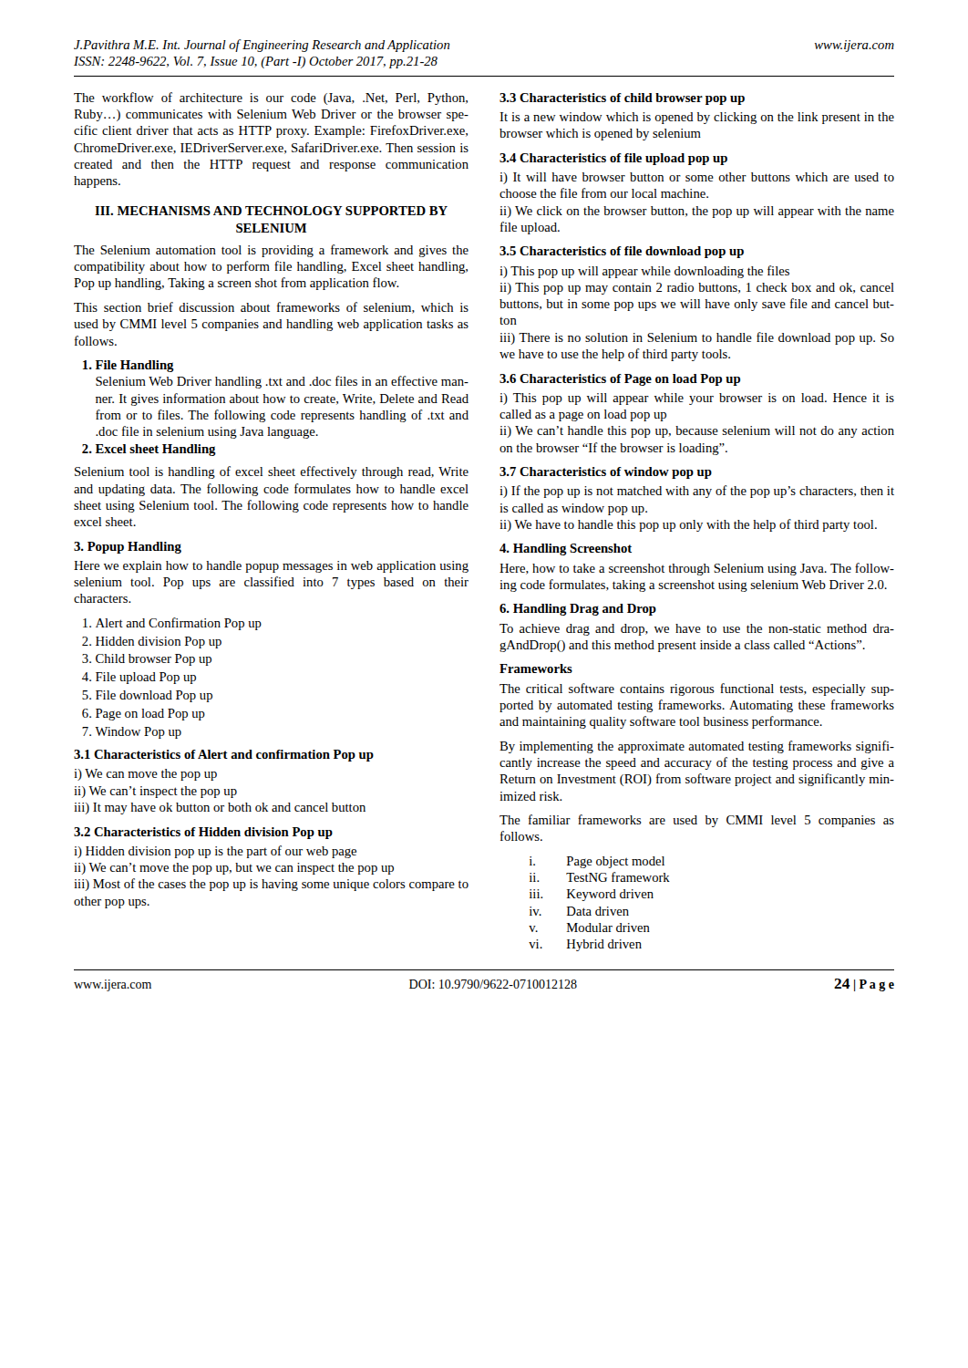J.Pavithra M.E. Int. Journal of Engineering Research and Application www.ijera.com
ISSN: 2248-9622, Vol. 7, Issue 10, (Part -I) October 2017, pp.21-28
The workflow of architecture is our code (Java, .Net, Perl, Python, Ruby…) communicates with Selenium Web Driver or the browser specific client driver that acts as HTTP proxy. Example: FirefoxDriver.exe, ChromeDriver.exe, IEDriverServer.exe, SafariDriver.exe. Then session is created and then the HTTP request and response communication happens.
III. Mechanisms and Technology Supported by Selenium
The Selenium automation tool is providing a framework and gives the compatibility about how to perform file handling, Excel sheet handling, Pop up handling, Taking a screen shot from application flow.
This section brief discussion about frameworks of selenium, which is used by CMMI level 5 companies and handling web application tasks as follows.
File Handling Selenium Web Driver handling .txt and .doc files in an effective manner. It gives information about how to create, Write, Delete and Read from or to files. The following code represents handling of .txt and .doc file in selenium using Java language.
Excel sheet Handling
Selenium tool is handling of excel sheet effectively through read, Write and updating data. The following code formulates how to handle excel sheet using Selenium tool. The following code represents how to handle excel sheet.
3. Popup Handling
Here we explain how to handle popup messages in web application using selenium tool. Pop ups are classified into 7 types based on their characters.
Alert and Confirmation Pop up
Hidden division Pop up
Child browser Pop up
File upload Pop up
File download Pop up
Page on load Pop up
Window Pop up
3.1 Characteristics of Alert and confirmation Pop up
i) We can move the pop up
ii) We can’t inspect the pop up
iii) It may have ok button or both ok and cancel button
3.2 Characteristics of Hidden division Pop up
i) Hidden division pop up is the part of our web page
ii) We can’t move the pop up, but we can inspect the pop up
iii) Most of the cases the pop up is having some unique colors compare to other pop ups.
3.3 Characteristics of child browser pop up
It is a new window which is opened by clicking on the link present in the browser which is opened by selenium
3.4 Characteristics of file upload pop up
i) It will have browser button or some other buttons which are used to choose the file from our local machine.
ii) We click on the browser button, the pop up will appear with the name file upload.
3.5 Characteristics of file download pop up
i) This pop up will appear while downloading the files
ii) This pop up may contain 2 radio buttons, 1 check box and ok, cancel buttons, but in some pop ups we will have only save file and cancel button
iii) There is no solution in Selenium to handle file download pop up. So we have to use the help of third party tools.
3.6 Characteristics of Page on load Pop up
i) This pop up will appear while your browser is on load. Hence it is called as a page on load pop up
ii) We can’t handle this pop up, because selenium will not do any action on the browser “If the browser is loading”.
3.7 Characteristics of window pop up
i) If the pop up is not matched with any of the pop up’s characters, then it is called as window pop up.
ii) We have to handle this pop up only with the help of third party tool.
4. Handling Screenshot
Here, how to take a screenshot through Selenium using Java. The following code formulates, taking a screenshot using selenium Web Driver 2.0.
6. Handling Drag and Drop
To achieve drag and drop, we have to use the non-static method dragAndDrop() and this method present inside a class called “Actions”.
Frameworks
The critical software contains rigorous functional tests, especially supported by automated testing frameworks. Automating these frameworks and maintaining quality software tool business performance.
By implementing the approximate automated testing frameworks significantly increase the speed and accuracy of the testing process and give a Return on Investment (ROI) from software project and significantly minimized risk.
The familiar frameworks are used by CMMI level 5 companies as follows.
i. Page object model
ii. TestNG framework
iii. Keyword driven
iv. Data driven
v. Modular driven
vi. Hybrid driven
www.ijera.com DOI: 10.9790/9622-0710012128 24 | P a g e